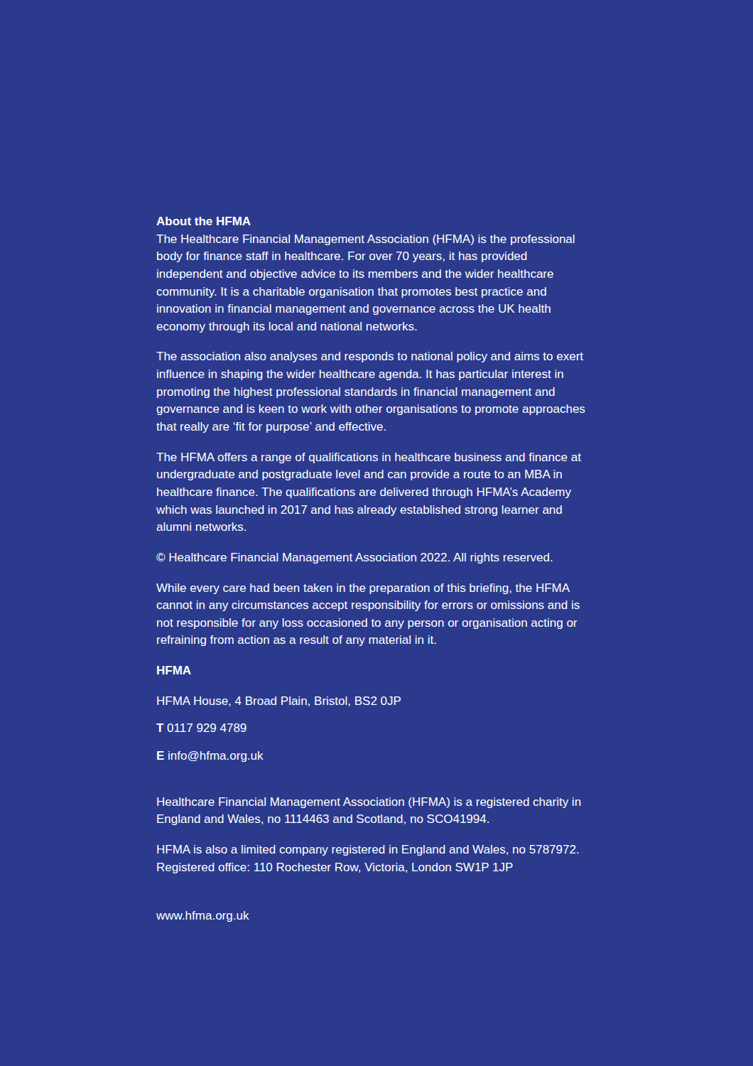About the HFMA
The Healthcare Financial Management Association (HFMA) is the professional body for finance staff in healthcare. For over 70 years, it has provided independent and objective advice to its members and the wider healthcare community. It is a charitable organisation that promotes best practice and innovation in financial management and governance across the UK health economy through its local and national networks.
The association also analyses and responds to national policy and aims to exert influence in shaping the wider healthcare agenda. It has particular interest in promoting the highest professional standards in financial management and governance and is keen to work with other organisations to promote approaches that really are ‘fit for purpose’ and effective.
The HFMA offers a range of qualifications in healthcare business and finance at undergraduate and postgraduate level and can provide a route to an MBA in healthcare finance. The qualifications are delivered through HFMA’s Academy which was launched in 2017 and has already established strong learner and alumni networks.
© Healthcare Financial Management Association 2022. All rights reserved.
While every care had been taken in the preparation of this briefing, the HFMA cannot in any circumstances accept responsibility for errors or omissions and is not responsible for any loss occasioned to any person or organisation acting or refraining from action as a result of any material in it.
HFMA
HFMA House, 4 Broad Plain, Bristol, BS2 0JP
T 0117 929 4789
E info@hfma.org.uk
Healthcare Financial Management Association (HFMA) is a registered charity in England and Wales, no 1114463 and Scotland, no SCO41994.
HFMA is also a limited company registered in England and Wales, no 5787972. Registered office: 110 Rochester Row, Victoria, London SW1P 1JP
www.hfma.org.uk